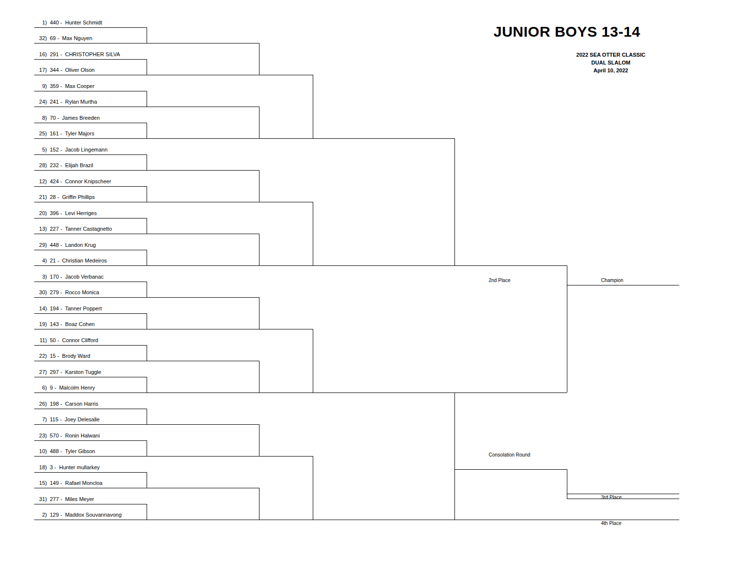JUNIOR BOYS 13-14
2022 SEA OTTER CLASSIC DUAL SLALOM April 10, 2022
1) 440 - Hunter Schmidt
32) 69 - Max Nguyen
16) 291 - CHRISTOPHER SILVA
17) 344 - Oliver Olson
9) 359 - Max Cooper
24) 241 - Rylan Murtha
8) 70 - James Breeden
25) 161 - Tyler Majors
5) 152 - Jacob Lingemann
28) 232 - Elijah Brazil
12) 424 - Connor Knipscheer
21) 28 - Griffin Phillips
20) 396 - Levi Herriges
13) 227 - Tanner Castagnetto
29) 448 - Landon Krug
4) 21 - Christian Medeiros
3) 170 - Jacob Verbanac
30) 279 - Rocco Monica
14) 194 - Tanner Poppert
19) 143 - Boaz Cohen
11) 50 - Connor Clifford
22) 15 - Brody Ward
27) 297 - Karston Tuggle
6) 9 - Malcolm Henry
26) 198 - Carson Harris
7) 115 - Joey Delesalle
23) 570 - Ronin Halwani
10) 488 - Tyler Gibson
18) 3 - Hunter mullarkey
15) 149 - Rafael Moncloa
31) 277 - Miles Meyer
2) 129 - Maddox Souvannavong
2nd Place
Champion
Consolation Round
3rd Place
4th Place